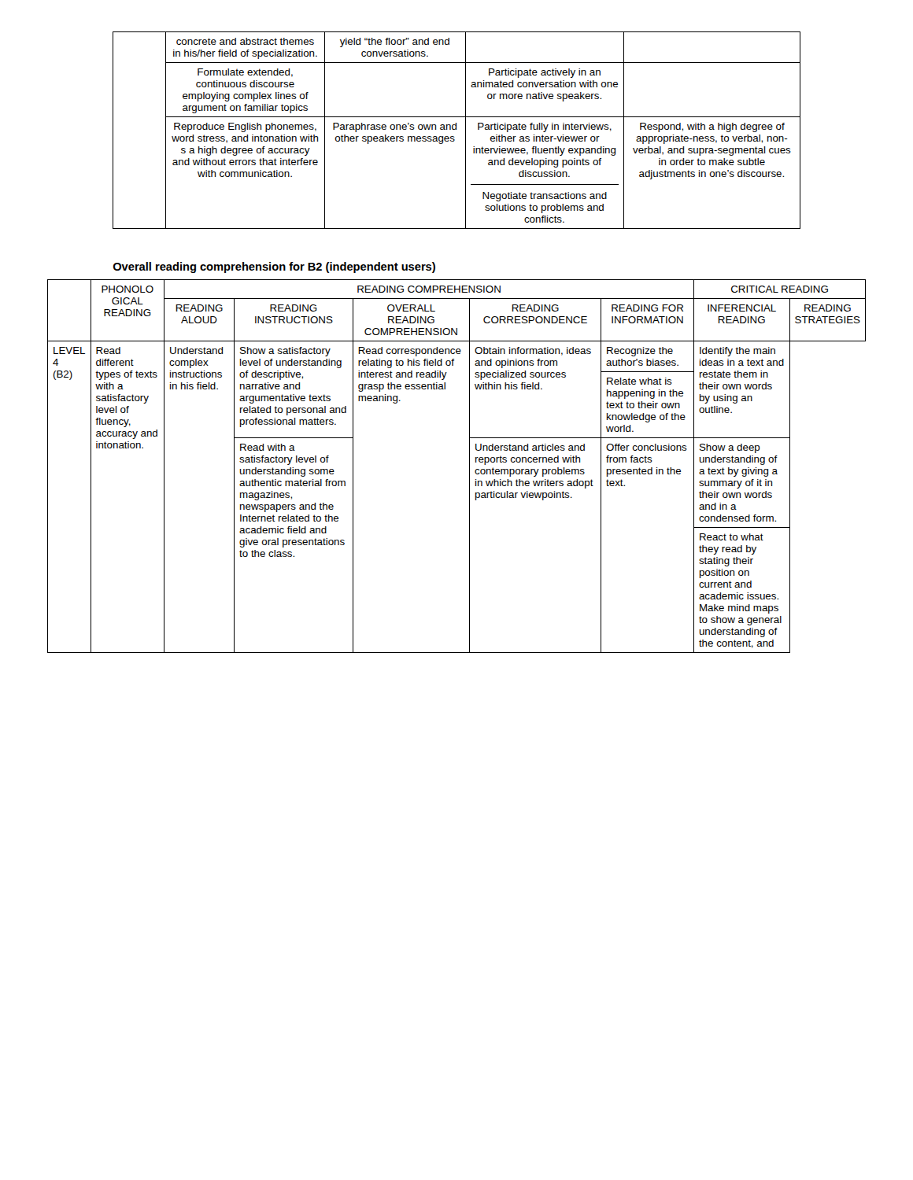| | concrete and abstract themes in his/her field of specialization. | yield “the floor” and end conversations. | | |
| Formulate extended, continuous discourse employing complex lines of argument on familiar topics | | Participate actively in an animated conversation with one or more native speakers. | |
| Reproduce English phonemes, word stress, and intonation with s a high degree of accuracy and without errors that interfere with communication. | Paraphrase one’s own and other speakers messages | Participate fully in interviews, either as inter-viewer or interviewee, fluently expanding and developing points of discussion. Negotiate transactions and solutions to problems and conflicts. | Respond, with a high degree of appropriate-ness, to verbal, non-verbal, and supra-segmental cues in order to make subtle adjustments in one’s discourse. |
Overall reading comprehension for B2 (independent users)
| | PHONOLO GICAL READING | READING COMPREHENSION | CRITICAL READING |
| --- | --- | --- | --- |
| READING ALOUD | READING INSTRUCTIONS | OVERALL READING COMPREHENSION | READING CORRESPONDENCE | READING FOR INFORMATION | INFERENCIAL READING | READING STRATEGIES |
| LEVEL 4 (B2) | Read different types of texts with a satisfactory level of fluency, accuracy and intonation. | Understand complex instructions in his field. | Show a satisfactory level of understanding of descriptive, narrative and argumentative texts related to personal and professional matters. | Read correspondence relating to his field of interest and readily grasp the essential meaning. | Obtain information, ideas and opinions from specialized sources within his field. | Recognize the author's biases. | Identify the main ideas in a text and restate them in their own words by using an outline. |
| Relate what is happening in the text to their own knowledge of the world. |
| Read with a satisfactory level of understanding some authentic material from magazines, newspapers and the Internet related to the academic field and give oral presentations to the class. | Understand articles and reports concerned with contemporary problems in which the writers adopt particular viewpoints. | Offer conclusions from facts presented in the text. | Show a deep understanding of a text by giving a summary of it in their own words and in a condensed form. |
| React to what they read by stating their position on current and academic issues. Make mind maps to show a general understanding of the content, and |